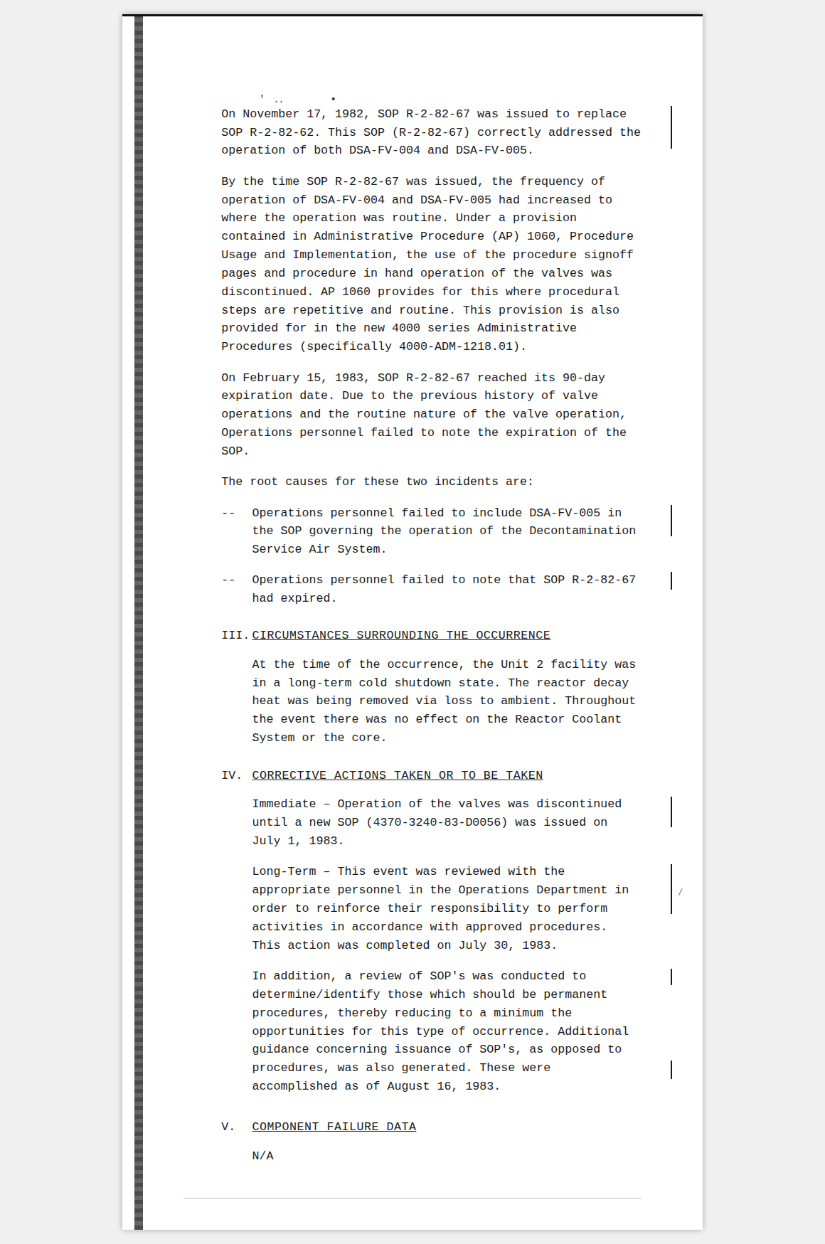′ ․․ •
On November 17, 1982, SOP R-2-82-67 was issued to replace SOP R-2-82-62. This SOP (R-2-82-67) correctly addressed the operation of both DSA-FV-004 and DSA-FV-005.
By the time SOP R-2-82-67 was issued, the frequency of operation of DSA-FV-004 and DSA-FV-005 had increased to where the operation was routine. Under a provision contained in Administrative Procedure (AP) 1060, Procedure Usage and Implementation, the use of the procedure signoff pages and procedure in hand operation of the valves was discontinued. AP 1060 provides for this where procedural steps are repetitive and routine. This provision is also provided for in the new 4000 series Administrative Procedures (specifically 4000-ADM-1218.01).
On February 15, 1983, SOP R-2-82-67 reached its 90-day expiration date. Due to the previous history of valve operations and the routine nature of the valve operation, Operations personnel failed to note the expiration of the SOP.
The root causes for these two incidents are:
Operations personnel failed to include DSA-FV-005 in the SOP governing the operation of the Decontamination Service Air System.
Operations personnel failed to note that SOP R-2-82-67 had expired.
III. CIRCUMSTANCES SURROUNDING THE OCCURRENCE
At the time of the occurrence, the Unit 2 facility was in a long-term cold shutdown state. The reactor decay heat was being removed via loss to ambient. Throughout the event there was no effect on the Reactor Coolant System or the core.
IV. CORRECTIVE ACTIONS TAKEN OR TO BE TAKEN
Immediate – Operation of the valves was discontinued until a new SOP (4370-3240-83-D0056) was issued on July 1, 1983.
∕
Long-Term – This event was reviewed with the appropriate personnel in the Operations Department in order to reinforce their responsibility to perform activities in accordance with approved procedures. This action was completed on July 30, 1983.
In addition, a review of SOP's was conducted to determine/identify those which should be permanent procedures, thereby reducing to a minimum the opportunities for this type of occurrence. Additional guidance concerning issuance of SOP's, as opposed to procedures, was also generated. These were accomplished as of August 16, 1983.
V. COMPONENT FAILURE DATA
N/A